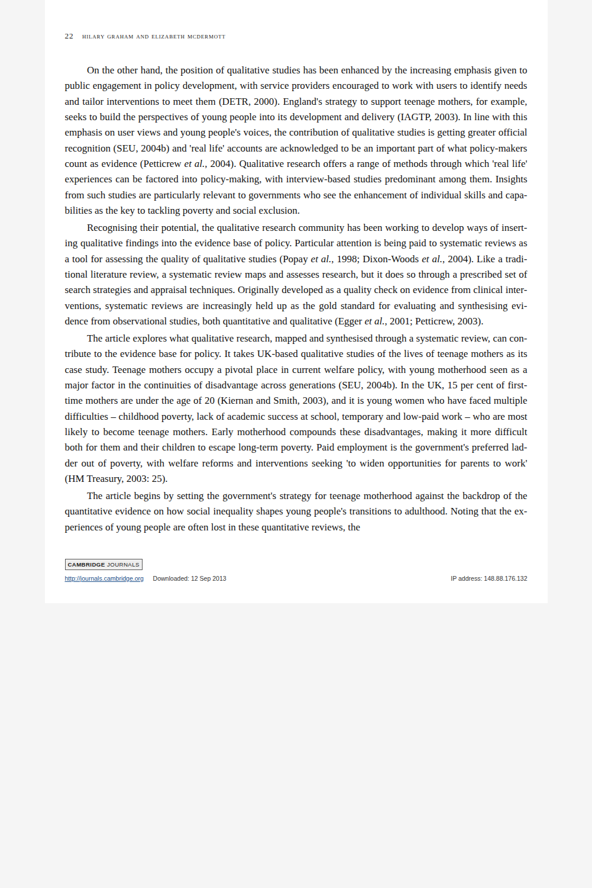22 hilary graham and elizabeth mcdermott
On the other hand, the position of qualitative studies has been enhanced by the increasing emphasis given to public engagement in policy development, with service providers encouraged to work with users to identify needs and tailor interventions to meet them (DETR, 2000). England's strategy to support teenage mothers, for example, seeks to build the perspectives of young people into its development and delivery (IAGTP, 2003). In line with this emphasis on user views and young people's voices, the contribution of qualitative studies is getting greater official recognition (SEU, 2004b) and 'real life' accounts are acknowledged to be an important part of what policy-makers count as evidence (Petticrew et al., 2004). Qualitative research offers a range of methods through which 'real life' experiences can be factored into policy-making, with interview-based studies predominant among them. Insights from such studies are particularly relevant to governments who see the enhancement of individual skills and capabilities as the key to tackling poverty and social exclusion.
Recognising their potential, the qualitative research community has been working to develop ways of inserting qualitative findings into the evidence base of policy. Particular attention is being paid to systematic reviews as a tool for assessing the quality of qualitative studies (Popay et al., 1998; Dixon-Woods et al., 2004). Like a traditional literature review, a systematic review maps and assesses research, but it does so through a prescribed set of search strategies and appraisal techniques. Originally developed as a quality check on evidence from clinical interventions, systematic reviews are increasingly held up as the gold standard for evaluating and synthesising evidence from observational studies, both quantitative and qualitative (Egger et al., 2001; Petticrew, 2003).
The article explores what qualitative research, mapped and synthesised through a systematic review, can contribute to the evidence base for policy. It takes UK-based qualitative studies of the lives of teenage mothers as its case study. Teenage mothers occupy a pivotal place in current welfare policy, with young motherhood seen as a major factor in the continuities of disadvantage across generations (SEU, 2004b). In the UK, 15 per cent of first-time mothers are under the age of 20 (Kiernan and Smith, 2003), and it is young women who have faced multiple difficulties – childhood poverty, lack of academic success at school, temporary and low-paid work – who are most likely to become teenage mothers. Early motherhood compounds these disadvantages, making it more difficult both for them and their children to escape long-term poverty. Paid employment is the government's preferred ladder out of poverty, with welfare reforms and interventions seeking 'to widen opportunities for parents to work' (HM Treasury, 2003: 25).
The article begins by setting the government's strategy for teenage motherhood against the backdrop of the quantitative evidence on how social inequality shapes young people's transitions to adulthood. Noting that the experiences of young people are often lost in these quantitative reviews, the
CAMBRIDGE JOURNALS IP address: 148.88.176.132 http://journals.cambridge.org Downloaded: 12 Sep 2013